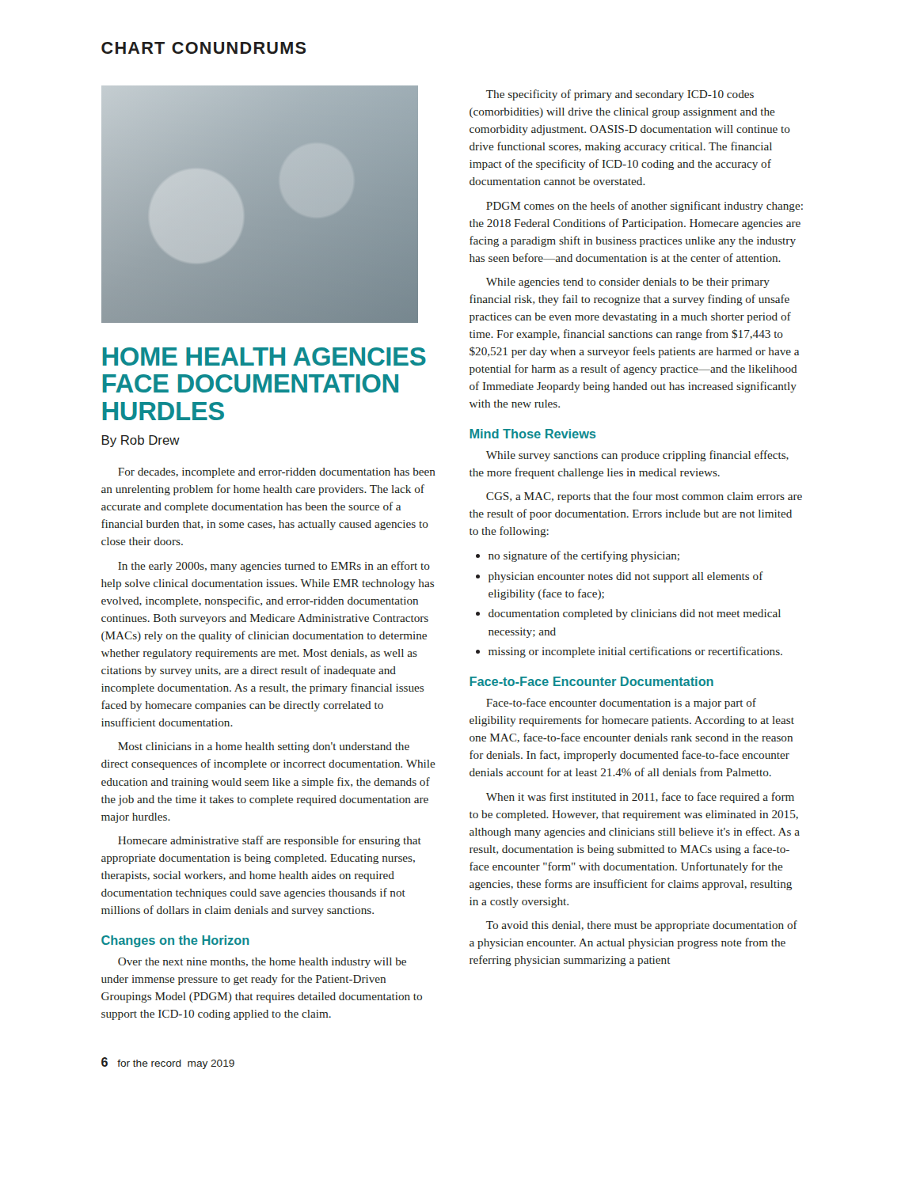Chart Conundrums
Home Health Agencies Face Documentation Hurdles
By Rob Drew
For decades, incomplete and error-ridden documentation has been an unrelenting problem for home health care providers. The lack of accurate and complete documentation has been the source of a financial burden that, in some cases, has actually caused agencies to close their doors.
In the early 2000s, many agencies turned to EMRs in an effort to help solve clinical documentation issues. While EMR technology has evolved, incomplete, nonspecific, and error-ridden documentation continues. Both surveyors and Medicare Administrative Contractors (MACs) rely on the quality of clinician documentation to determine whether regulatory requirements are met. Most denials, as well as citations by survey units, are a direct result of inadequate and incomplete documentation. As a result, the primary financial issues faced by homecare companies can be directly correlated to insufficient documentation.
Most clinicians in a home health setting don't understand the direct consequences of incomplete or incorrect documentation. While education and training would seem like a simple fix, the demands of the job and the time it takes to complete required documentation are major hurdles.
Homecare administrative staff are responsible for ensuring that appropriate documentation is being completed. Educating nurses, therapists, social workers, and home health aides on required documentation techniques could save agencies thousands if not millions of dollars in claim denials and survey sanctions.
Changes on the Horizon
Over the next nine months, the home health industry will be under immense pressure to get ready for the Patient-Driven Groupings Model (PDGM) that requires detailed documentation to support the ICD-10 coding applied to the claim.
The specificity of primary and secondary ICD-10 codes (comorbidities) will drive the clinical group assignment and the comorbidity adjustment. OASIS-D documentation will continue to drive functional scores, making accuracy critical. The financial impact of the specificity of ICD-10 coding and the accuracy of documentation cannot be overstated.
PDGM comes on the heels of another significant industry change: the 2018 Federal Conditions of Participation. Homecare agencies are facing a paradigm shift in business practices unlike any the industry has seen before—and documentation is at the center of attention.
While agencies tend to consider denials to be their primary financial risk, they fail to recognize that a survey finding of unsafe practices can be even more devastating in a much shorter period of time. For example, financial sanctions can range from $17,443 to $20,521 per day when a surveyor feels patients are harmed or have a potential for harm as a result of agency practice—and the likelihood of Immediate Jeopardy being handed out has increased significantly with the new rules.
Mind Those Reviews
While survey sanctions can produce crippling financial effects, the more frequent challenge lies in medical reviews.
CGS, a MAC, reports that the four most common claim errors are the result of poor documentation. Errors include but are not limited to the following:
no signature of the certifying physician;
physician encounter notes did not support all elements of eligibility (face to face);
documentation completed by clinicians did not meet medical necessity; and
missing or incomplete initial certifications or recertifications.
Face-to-Face Encounter Documentation
Face-to-face encounter documentation is a major part of eligibility requirements for homecare patients. According to at least one MAC, face-to-face encounter denials rank second in the reason for denials. In fact, improperly documented face-to-face encounter denials account for at least 21.4% of all denials from Palmetto.
When it was first instituted in 2011, face to face required a form to be completed. However, that requirement was eliminated in 2015, although many agencies and clinicians still believe it's in effect. As a result, documentation is being submitted to MACs using a face-to-face encounter "form" with documentation. Unfortunately for the agencies, these forms are insufficient for claims approval, resulting in a costly oversight.
To avoid this denial, there must be appropriate documentation of a physician encounter. An actual physician progress note from the referring physician summarizing a patient
6 for the record may 2019